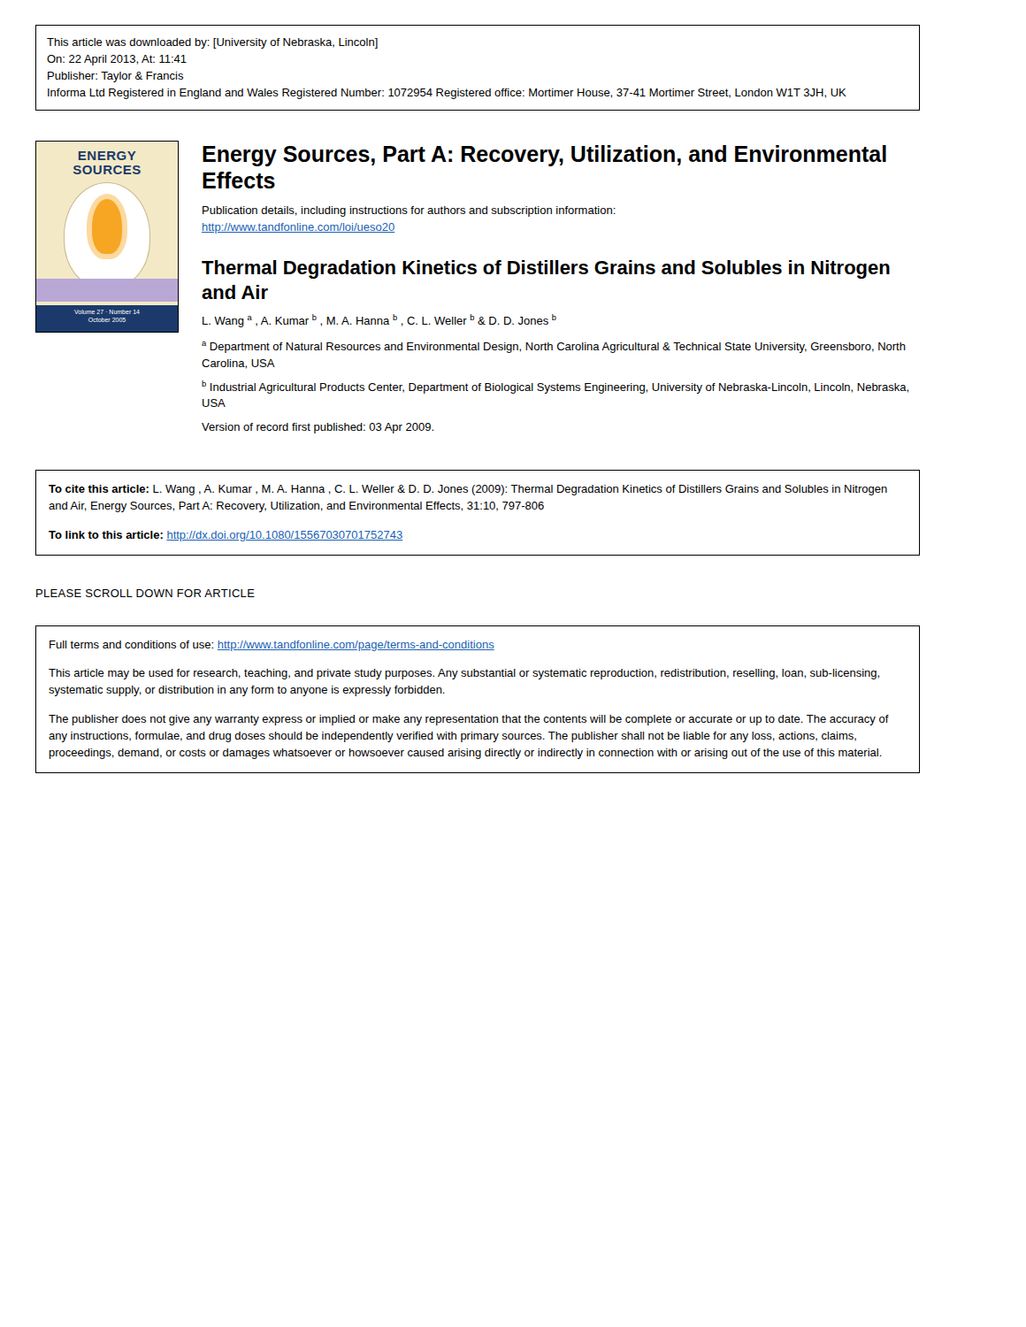This article was downloaded by: [University of Nebraska, Lincoln]
On: 22 April 2013, At: 11:41
Publisher: Taylor & Francis
Informa Ltd Registered in England and Wales Registered Number: 1072954 Registered office: Mortimer House, 37-41 Mortimer Street, London W1T 3JH, UK
ENERGY
SOURCES
Volume 27 · Number 14
October 2005
Energy Sources, Part A: Recovery, Utilization, and Environmental Effects
Publication details, including instructions for authors and subscription information:
http://www.tandfonline.com/loi/ueso20
Thermal Degradation Kinetics of Distillers Grains and Solubles in Nitrogen and Air
L. Wang a , A. Kumar b , M. A. Hanna b , C. L. Weller b & D. D. Jones b
a Department of Natural Resources and Environmental Design, North Carolina Agricultural & Technical State University, Greensboro, North Carolina, USA
b Industrial Agricultural Products Center, Department of Biological Systems Engineering, University of Nebraska-Lincoln, Lincoln, Nebraska, USA
Version of record first published: 03 Apr 2009.
To cite this article: L. Wang , A. Kumar , M. A. Hanna , C. L. Weller & D. D. Jones (2009): Thermal Degradation Kinetics of Distillers Grains and Solubles in Nitrogen and Air, Energy Sources, Part A: Recovery, Utilization, and Environmental Effects, 31:10, 797-806
To link to this article: http://dx.doi.org/10.1080/15567030701752743
PLEASE SCROLL DOWN FOR ARTICLE
Full terms and conditions of use: http://www.tandfonline.com/page/terms-and-conditions
This article may be used for research, teaching, and private study purposes. Any substantial or systematic reproduction, redistribution, reselling, loan, sub-licensing, systematic supply, or distribution in any form to anyone is expressly forbidden.
The publisher does not give any warranty express or implied or make any representation that the contents will be complete or accurate or up to date. The accuracy of any instructions, formulae, and drug doses should be independently verified with primary sources. The publisher shall not be liable for any loss, actions, claims, proceedings, demand, or costs or damages whatsoever or howsoever caused arising directly or indirectly in connection with or arising out of the use of this material.